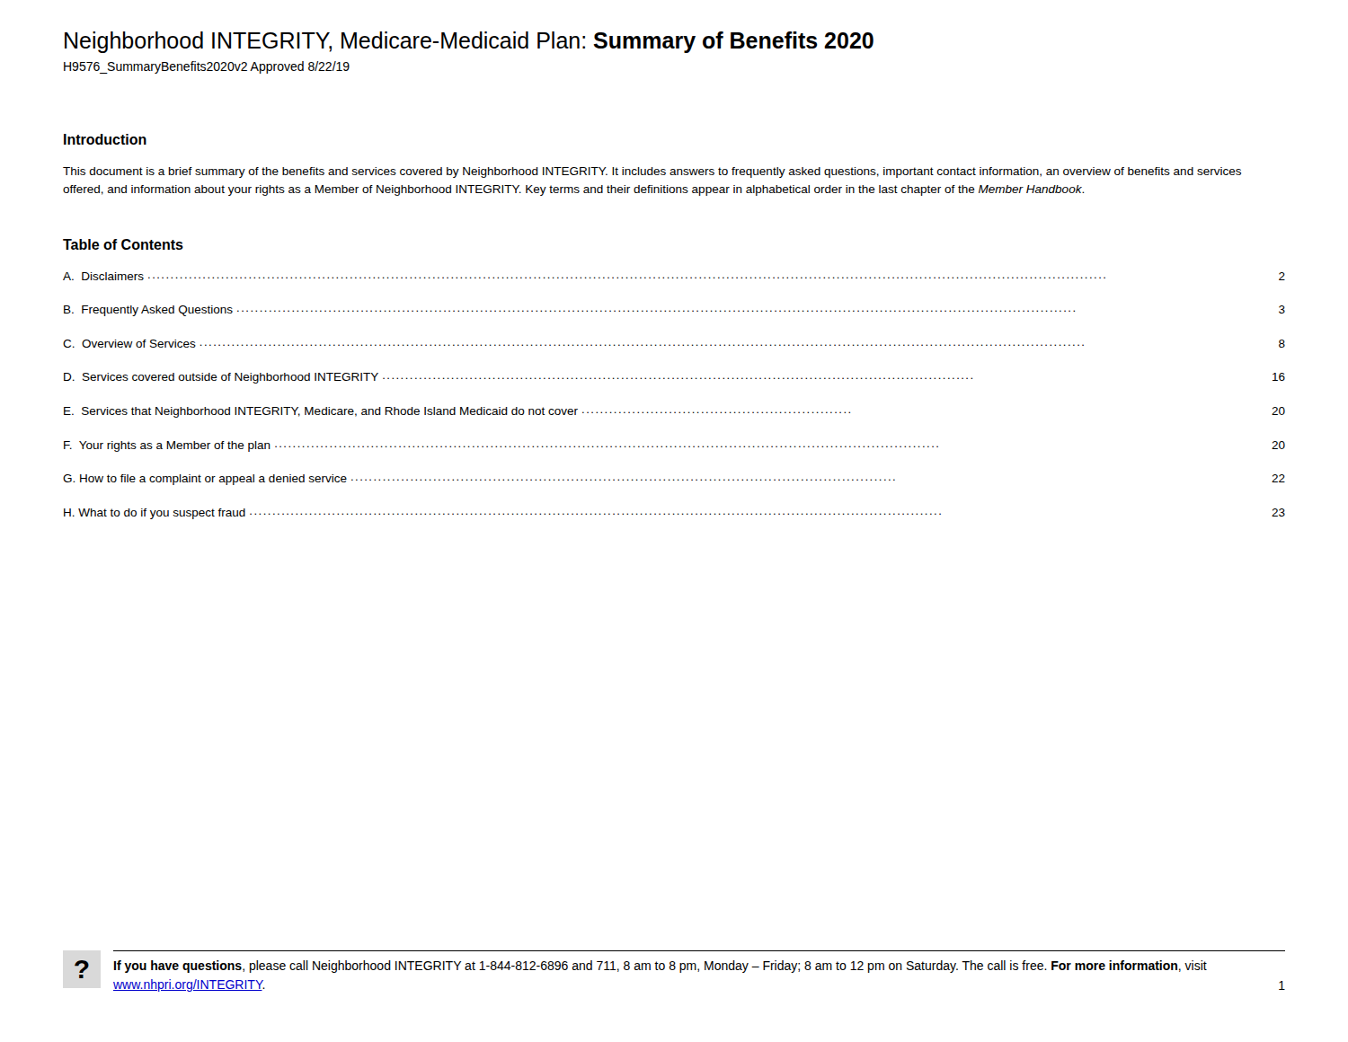Neighborhood INTEGRITY, Medicare-Medicaid Plan: Summary of Benefits 2020
H9576_SummaryBenefits2020v2 Approved 8/22/19
Introduction
This document is a brief summary of the benefits and services covered by Neighborhood INTEGRITY. It includes answers to frequently asked questions, important contact information, an overview of benefits and services offered, and information about your rights as a Member of Neighborhood INTEGRITY. Key terms and their definitions appear in alphabetical order in the last chapter of the Member Handbook.
Table of Contents
A. Disclaimers ................................................................................................................................................................................................................. 2
B. Frequently Asked Questions ....................................................................................................................................................................................... 3
C. Overview of Services ................................................................................................................................................................................................. 8
D. Services covered outside of Neighborhood INTEGRITY ................................................................................................................................. 16
E. Services that Neighborhood INTEGRITY, Medicare, and Rhode Island Medicaid do not cover ........................................................... 20
F. Your rights as a Member of the plan ................................................................................................................................................. 20
G. How to file a complaint or appeal a denied service ....................................................................................................................... 22
H. What to do if you suspect fraud ....................................................................................................................................................... 23
?
If you have questions, please call Neighborhood INTEGRITY at 1-844-812-6896 and 711, 8 am to 8 pm, Monday – Friday; 8 am to 12 pm on Saturday. The call is free. For more information, visit www.nhpri.org/INTEGRITY.
1